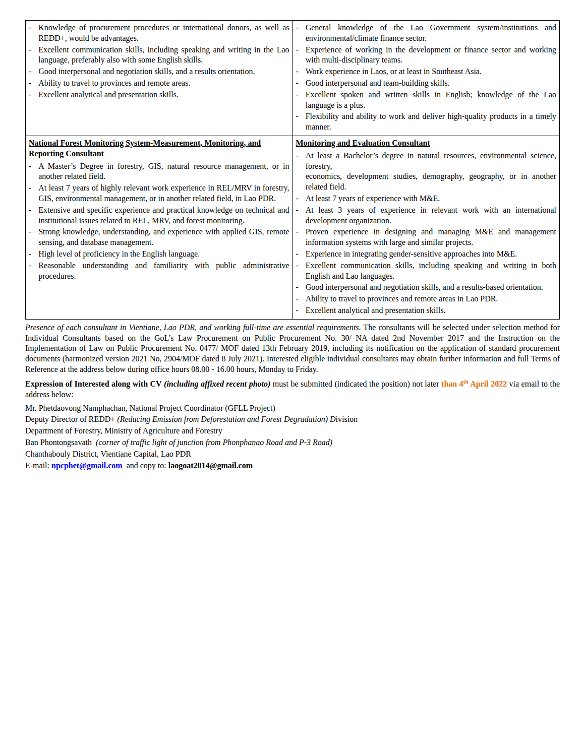| Knowledge of procurement procedures or international donors, as well as REDD+, would be advantages. Excellent communication skills, including speaking and writing in the Lao language, preferably also with some English skills. Good interpersonal and negotiation skills, and a results orientation. Ability to travel to provinces and remote areas. Excellent analytical and presentation skills. | General knowledge of the Lao Government system/institutions and environmental/climate finance sector. Experience of working in the development or finance sector and working with multi-disciplinary teams. Work experience in Laos, or at least in Southeast Asia. Good interpersonal and team-building skills. Excellent spoken and written skills in English; knowledge of the Lao language is a plus. Flexibility and ability to work and deliver high-quality products in a timely manner. |
| National Forest Monitoring System-Measurement, Monitoring, and Reporting Consultant A Master’s Degree in forestry, GIS, natural resource management, or in another related field. At least 7 years of highly relevant work experience in REL/MRV in forestry, GIS, environmental management, or in another related field, in Lao PDR. Extensive and specific experience and practical knowledge on technical and institutional issues related to REL, MRV, and forest monitoring. Strong knowledge, understanding, and experience with applied GIS, remote sensing, and database management. High level of proficiency in the English language. Reasonable understanding and familiarity with public administrative procedures. | Monitoring and Evaluation Consultant At least a Bachelor’s degree in natural resources, environmental science, forestry, economics, development studies, demography, geography, or in another related field. At least 7 years of experience with M&E. At least 3 years of experience in relevant work with an international development organization. Proven experience in designing and managing M&E and management information systems with large and similar projects. Experience in integrating gender-sensitive approaches into M&E. Excellent communication skills, including speaking and writing in both English and Lao languages. Good interpersonal and negotiation skills, and a results-based orientation. Ability to travel to provinces and remote areas in Lao PDR. Excellent analytical and presentation skills. |
Presence of each consultant in Vientiane, Lao PDR, and working full-time are essential requirements. The consultants will be selected under selection method for Individual Consultants based on the GoL’s Law Procurement on Public Procurement No. 30/ NA dated 2nd November 2017 and the Instruction on the Implementation of Law on Public Procurement No. 0477/ MOF dated 13th February 2019, including its notification on the application of standard procurement documents (harmonized version 2021 No, 2904/MOF dated 8 July 2021). Interested eligible individual consultants may obtain further information and full Terms of Reference at the address below during office hours 08.00 - 16.00 hours, Monday to Friday.
Expression of Interested along with CV (including affixed recent photo) must be submitted (indicated the position) not later than 4th April 2022 via email to the address below:
Mr. Phetdaovong Namphachan, National Project Coordinator (GFLL Project)
Deputy Director of REDD+ (Reducing Emission from Deforestation and Forest Degradation) Division
Department of Forestry, Ministry of Agriculture and Forestry
Ban Phontongsavath (corner of traffic light of junction from Phonphanao Road and P-3 Road)
Chanthabouly District, Vientiane Capital, Lao PDR
E-mail: npcphet@gmail.com and copy to: laogoat2014@gmail.com